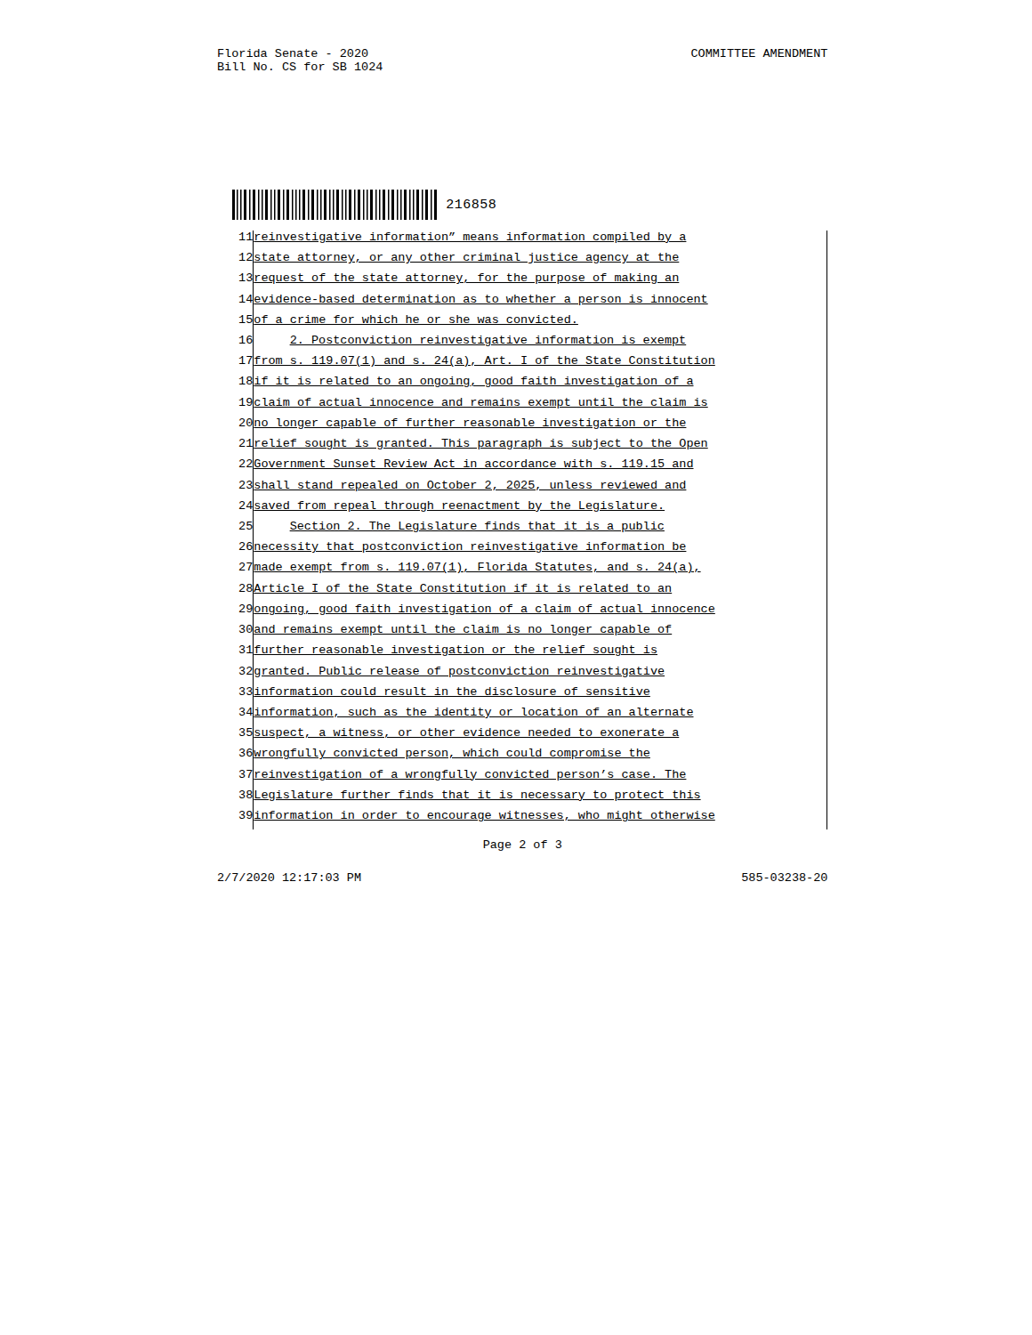Florida Senate - 2020 Bill No. CS for SB 1024
COMMITTEE AMENDMENT
216858
| 11 | reinvestigative information” means information compiled by a |
| 12 | state attorney, or any other criminal justice agency at the |
| 13 | request of the state attorney, for the purpose of making an |
| 14 | evidence-based determination as to whether a person is innocent |
| 15 | of a crime for which he or she was convicted. |
| 16 | 2. Postconviction reinvestigative information is exempt |
| 17 | from s. 119.07(1) and s. 24(a), Art. I of the State Constitution |
| 18 | if it is related to an ongoing, good faith investigation of a |
| 19 | claim of actual innocence and remains exempt until the claim is |
| 20 | no longer capable of further reasonable investigation or the |
| 21 | relief sought is granted. This paragraph is subject to the Open |
| 22 | Government Sunset Review Act in accordance with s. 119.15 and |
| 23 | shall stand repealed on October 2, 2025, unless reviewed and |
| 24 | saved from repeal through reenactment by the Legislature. |
| 25 | Section 2. The Legislature finds that it is a public |
| 26 | necessity that postconviction reinvestigative information be |
| 27 | made exempt from s. 119.07(1), Florida Statutes, and s. 24(a), |
| 28 | Article I of the State Constitution if it is related to an |
| 29 | ongoing, good faith investigation of a claim of actual innocence |
| 30 | and remains exempt until the claim is no longer capable of |
| 31 | further reasonable investigation or the relief sought is |
| 32 | granted. Public release of postconviction reinvestigative |
| 33 | information could result in the disclosure of sensitive |
| 34 | information, such as the identity or location of an alternate |
| 35 | suspect, a witness, or other evidence needed to exonerate a |
| 36 | wrongfully convicted person, which could compromise the |
| 37 | reinvestigation of a wrongfully convicted person’s case. The |
| 38 | Legislature further finds that it is necessary to protect this |
| 39 | information in order to encourage witnesses, who might otherwise |
Page 2 of 3
2/7/2020 12:17:03 PM
585-03238-20